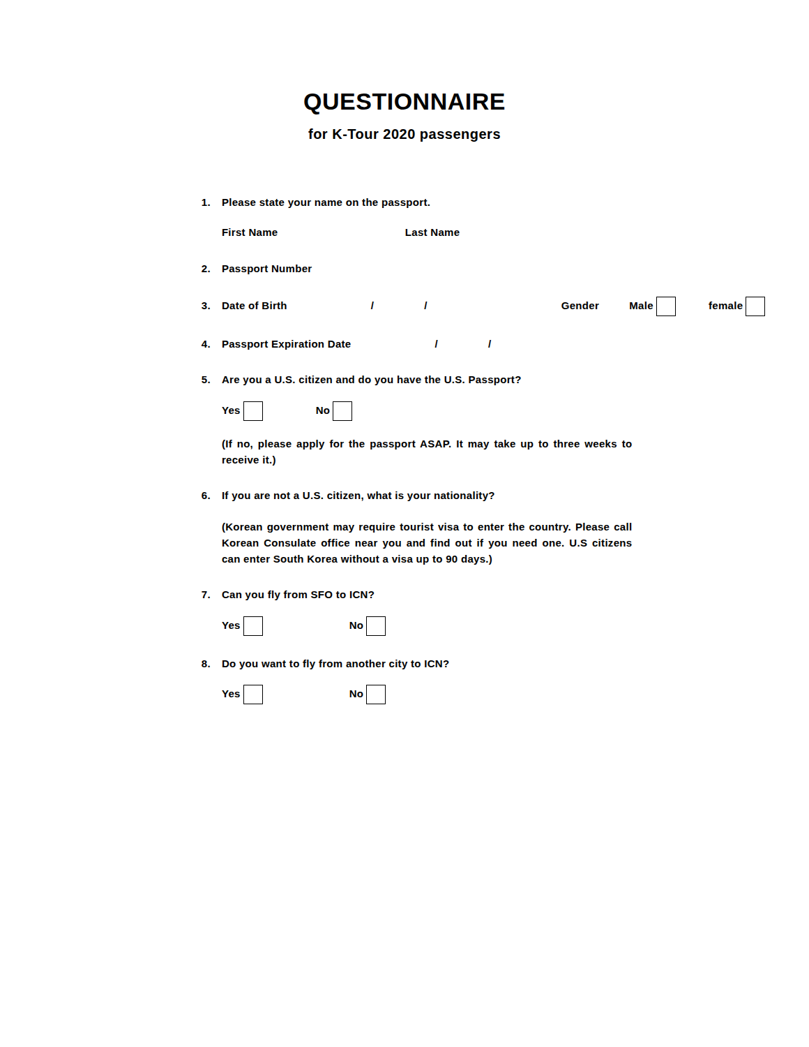QUESTIONNAIRE
for K-Tour 2020 passengers
Please state your name on the passport.
First Name Last Name
Passport Number
Date of Birth / / Gender Male female
Passport Expiration Date / /
Are you a U.S. citizen and do you have the U.S. Passport?
Yes No
(If no, please apply for the passport ASAP. It may take up to three weeks to receive it.)
If you are not a U.S. citizen, what is your nationality?
(Korean government may require tourist visa to enter the country. Please call Korean Consulate office near you and find out if you need one. U.S citizens can enter South Korea without a visa up to 90 days.)
Can you fly from SFO to ICN?
Yes No
Do you want to fly from another city to ICN?
Yes No